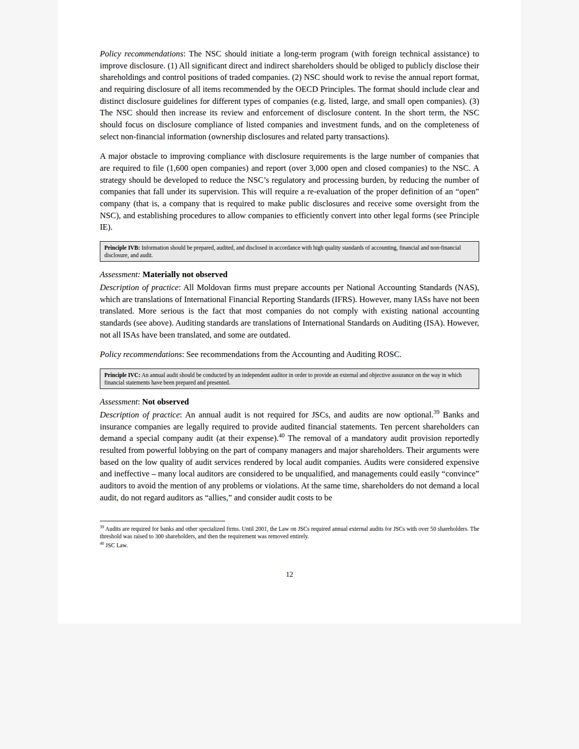Policy recommendations: The NSC should initiate a long-term program (with foreign technical assistance) to improve disclosure. (1) All significant direct and indirect shareholders should be obliged to publicly disclose their shareholdings and control positions of traded companies. (2) NSC should work to revise the annual report format, and requiring disclosure of all items recommended by the OECD Principles. The format should include clear and distinct disclosure guidelines for different types of companies (e.g. listed, large, and small open companies). (3) The NSC should then increase its review and enforcement of disclosure content. In the short term, the NSC should focus on disclosure compliance of listed companies and investment funds, and on the completeness of select non-financial information (ownership disclosures and related party transactions).
A major obstacle to improving compliance with disclosure requirements is the large number of companies that are required to file (1,600 open companies) and report (over 3,000 open and closed companies) to the NSC. A strategy should be developed to reduce the NSC’s regulatory and processing burden, by reducing the number of companies that fall under its supervision. This will require a re-evaluation of the proper definition of an “open” company (that is, a company that is required to make public disclosures and receive some oversight from the NSC), and establishing procedures to allow companies to efficiently convert into other legal forms (see Principle IE).
Principle IVB: Information should be prepared, audited, and disclosed in accordance with high quality standards of accounting, financial and non-financial disclosure, and audit.
Assessment: Materially not observed
Description of practice: All Moldovan firms must prepare accounts per National Accounting Standards (NAS), which are translations of International Financial Reporting Standards (IFRS). However, many IASs have not been translated. More serious is the fact that most companies do not comply with existing national accounting standards (see above). Auditing standards are translations of International Standards on Auditing (ISA). However, not all ISAs have been translated, and some are outdated.
Policy recommendations: See recommendations from the Accounting and Auditing ROSC.
Principle IVC: An annual audit should be conducted by an independent auditor in order to provide an external and objective assurance on the way in which financial statements have been prepared and presented.
Assessment: Not observed
Description of practice: An annual audit is not required for JSCs, and audits are now optional.39 Banks and insurance companies are legally required to provide audited financial statements. Ten percent shareholders can demand a special company audit (at their expense).40 The removal of a mandatory audit provision reportedly resulted from powerful lobbying on the part of company managers and major shareholders. Their arguments were based on the low quality of audit services rendered by local audit companies. Audits were considered expensive and ineffective – many local auditors are considered to be unqualified, and managements could easily “convince” auditors to avoid the mention of any problems or violations. At the same time, shareholders do not demand a local audit, do not regard auditors as “allies,” and consider audit costs to be
39 Audits are required for banks and other specialized firms. Until 2001, the Law on JSCs required annual external audits for JSCs with over 50 shareholders. The threshold was raised to 300 shareholders, and then the requirement was removed entirely.
40 JSC Law.
12